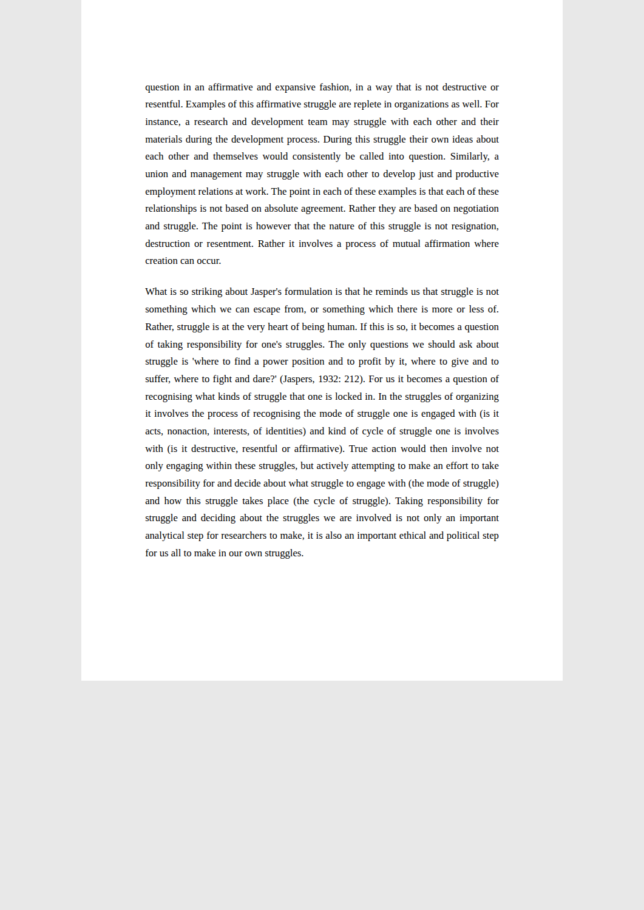question in an affirmative and expansive fashion, in a way that is not destructive or resentful. Examples of this affirmative struggle are replete in organizations as well. For instance, a research and development team may struggle with each other and their materials during the development process. During this struggle their own ideas about each other and themselves would consistently be called into question. Similarly, a union and management may struggle with each other to develop just and productive employment relations at work. The point in each of these examples is that each of these relationships is not based on absolute agreement. Rather they are based on negotiation and struggle. The point is however that the nature of this struggle is not resignation, destruction or resentment. Rather it involves a process of mutual affirmation where creation can occur.
What is so striking about Jasper's formulation is that he reminds us that struggle is not something which we can escape from, or something which there is more or less of. Rather, struggle is at the very heart of being human. If this is so, it becomes a question of taking responsibility for one's struggles. The only questions we should ask about struggle is 'where to find a power position and to profit by it, where to give and to suffer, where to fight and dare?' (Jaspers, 1932: 212). For us it becomes a question of recognising what kinds of struggle that one is locked in. In the struggles of organizing it involves the process of recognising the mode of struggle one is engaged with (is it acts, nonaction, interests, of identities) and kind of cycle of struggle one is involves with (is it destructive, resentful or affirmative). True action would then involve not only engaging within these struggles, but actively attempting to make an effort to take responsibility for and decide about what struggle to engage with (the mode of struggle) and how this struggle takes place (the cycle of struggle). Taking responsibility for struggle and deciding about the struggles we are involved is not only an important analytical step for researchers to make, it is also an important ethical and political step for us all to make in our own struggles.